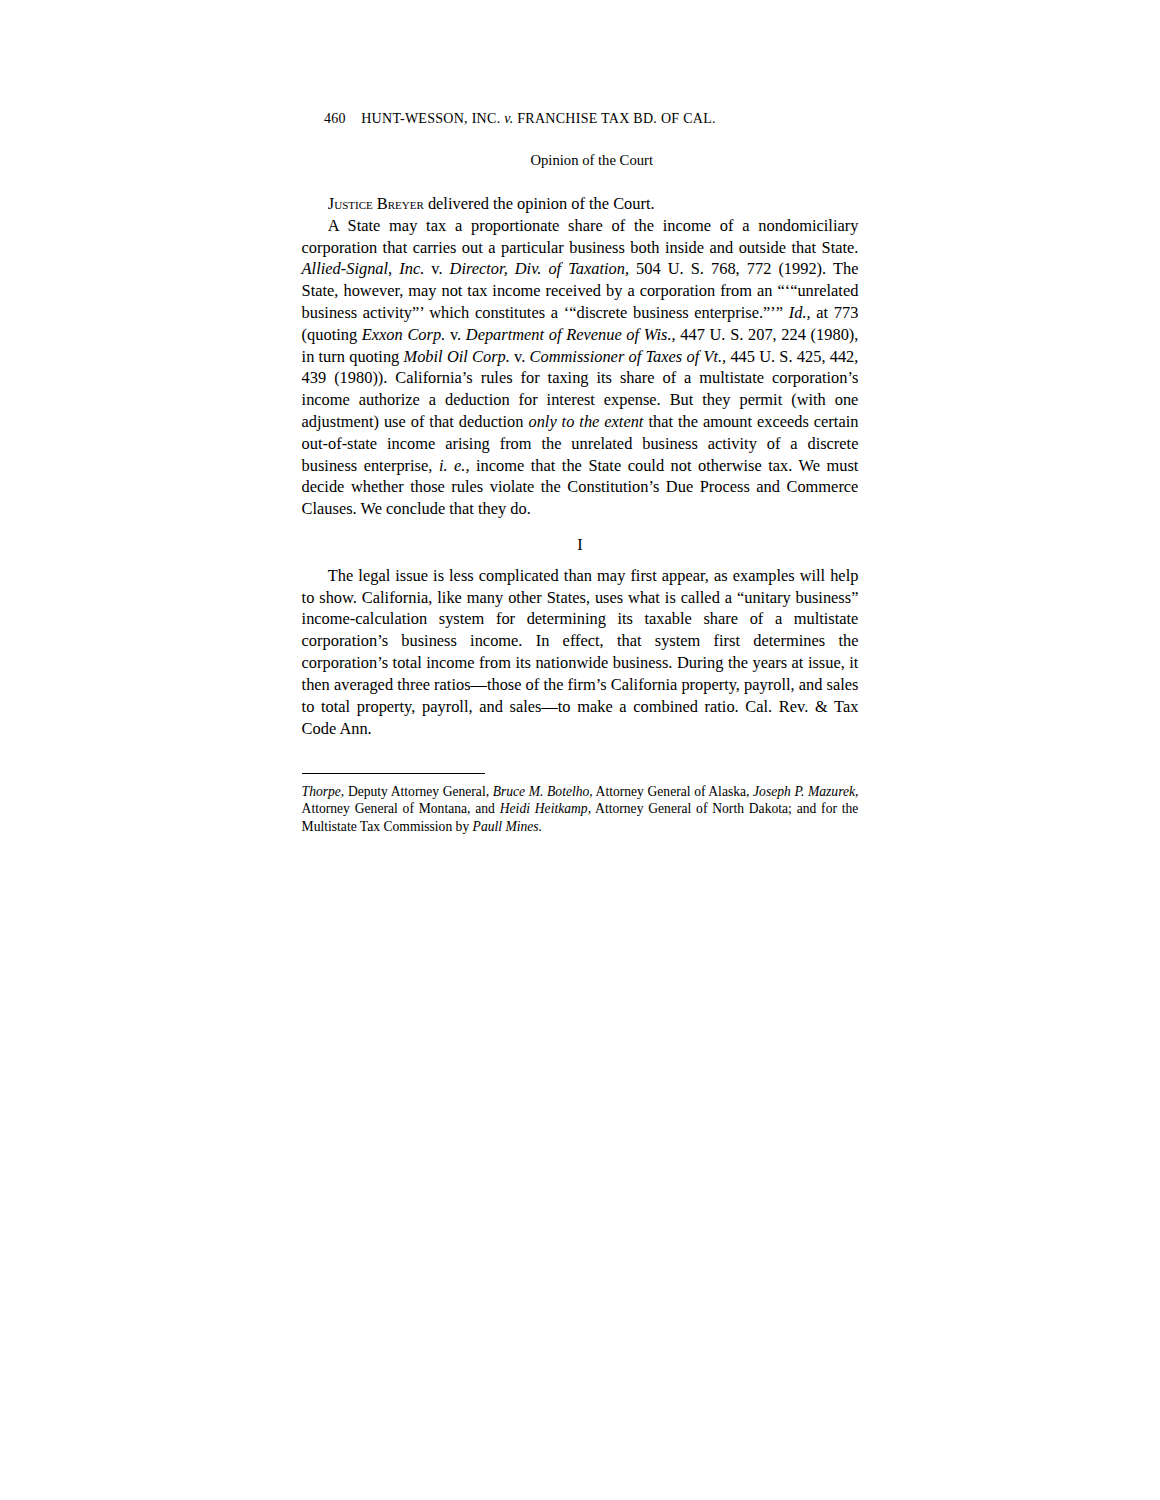460 HUNT-WESSON, INC. v. FRANCHISE TAX BD. OF CAL.
Opinion of the Court
Justice Breyer delivered the opinion of the Court.
A State may tax a proportionate share of the income of a nondomiciliary corporation that carries out a particular business both inside and outside that State. Allied-Signal, Inc. v. Director, Div. of Taxation, 504 U. S. 768, 772 (1992). The State, however, may not tax income received by a corporation from an “‘“unrelated business activity”’ which constitutes a ‘“discrete business enterprise.”’” Id., at 773 (quoting Exxon Corp. v. Department of Revenue of Wis., 447 U. S. 207, 224 (1980), in turn quoting Mobil Oil Corp. v. Commissioner of Taxes of Vt., 445 U. S. 425, 442, 439 (1980)). California’s rules for taxing its share of a multistate corporation’s income authorize a deduction for interest expense. But they permit (with one adjustment) use of that deduction only to the extent that the amount exceeds certain out-of-state income arising from the unrelated business activity of a discrete business enterprise, i. e., income that the State could not otherwise tax. We must decide whether those rules violate the Constitution’s Due Process and Commerce Clauses. We conclude that they do.
I
The legal issue is less complicated than may first appear, as examples will help to show. California, like many other States, uses what is called a “unitary business” income-calculation system for determining its taxable share of a multistate corporation’s business income. In effect, that system first determines the corporation’s total income from its nationwide business. During the years at issue, it then averaged three ratios—those of the firm’s California property, payroll, and sales to total property, payroll, and sales—to make a combined ratio. Cal. Rev. & Tax Code Ann.
Thorpe, Deputy Attorney General, Bruce M. Botelho, Attorney General of Alaska, Joseph P. Mazurek, Attorney General of Montana, and Heidi Heitkamp, Attorney General of North Dakota; and for the Multistate Tax Commission by Paull Mines.